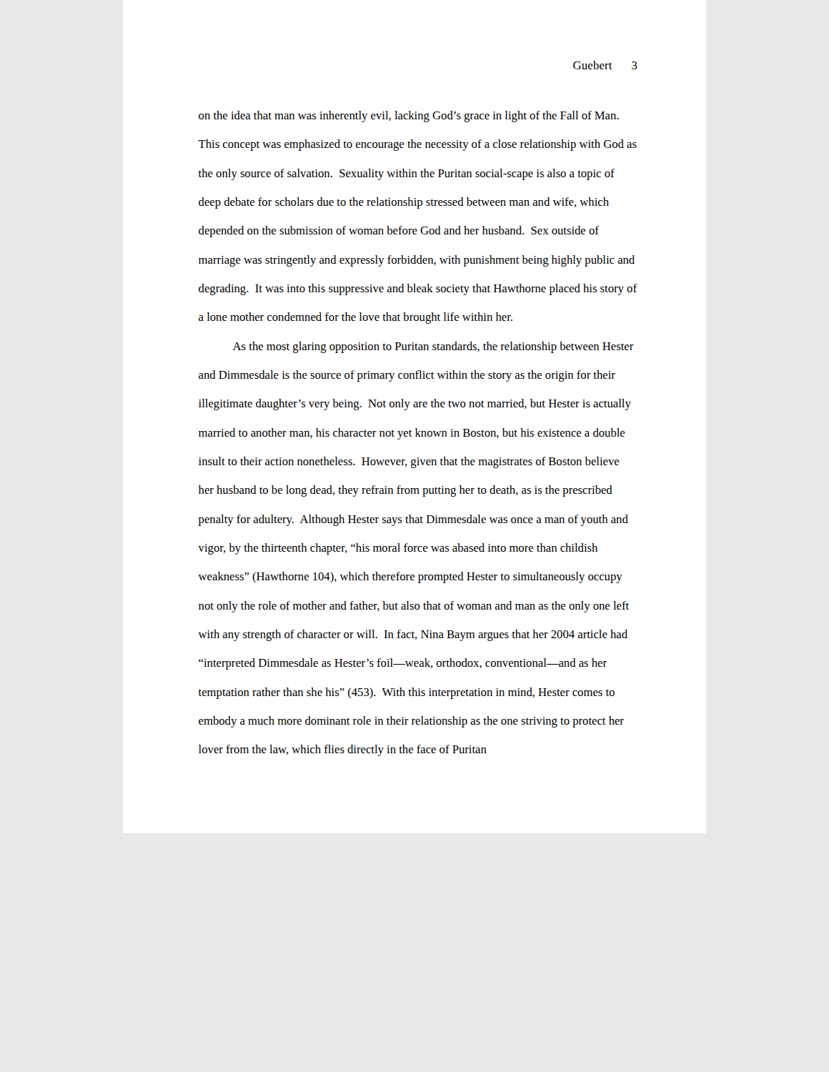Guebert3
on the idea that man was inherently evil, lacking God’s grace in light of the Fall of Man. This concept was emphasized to encourage the necessity of a close relationship with God as the only source of salvation. Sexuality within the Puritan social-scape is also a topic of deep debate for scholars due to the relationship stressed between man and wife, which depended on the submission of woman before God and her husband. Sex outside of marriage was stringently and expressly forbidden, with punishment being highly public and degrading. It was into this suppressive and bleak society that Hawthorne placed his story of a lone mother condemned for the love that brought life within her.
As the most glaring opposition to Puritan standards, the relationship between Hester and Dimmesdale is the source of primary conflict within the story as the origin for their illegitimate daughter’s very being. Not only are the two not married, but Hester is actually married to another man, his character not yet known in Boston, but his existence a double insult to their action nonetheless. However, given that the magistrates of Boston believe her husband to be long dead, they refrain from putting her to death, as is the prescribed penalty for adultery. Although Hester says that Dimmesdale was once a man of youth and vigor, by the thirteenth chapter, “his moral force was abased into more than childish weakness” (Hawthorne 104), which therefore prompted Hester to simultaneously occupy not only the role of mother and father, but also that of woman and man as the only one left with any strength of character or will. In fact, Nina Baym argues that her 2004 article had “interpreted Dimmesdale as Hester’s foil—weak, orthodox, conventional—and as her temptation rather than she his” (453). With this interpretation in mind, Hester comes to embody a much more dominant role in their relationship as the one striving to protect her lover from the law, which flies directly in the face of Puritan